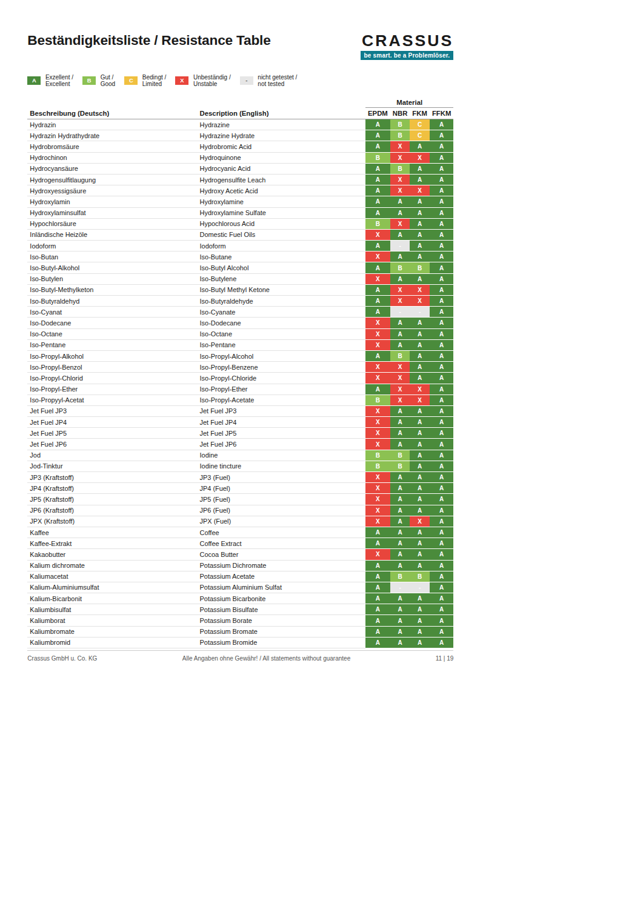Beständigkeitsliste / Resistance Table
CRASSUS be smart. be a Problemlöser.
AExzellent /
Excellent
BGut /
Good
CBedingt /
Limited
XUnbeständig /
Unstable
-nicht getestet /
not tested
| Beschreibung (Deutsch) | Description (English) | Material |
| --- | --- | --- |
| EPDM | NBR | FKM | FFKM |
| Hydrazin | Hydrazine | A | B | C | A |
| Hydrazin Hydrathydrate | Hydrazine Hydrate | A | B | C | A |
| Hydrobromsäure | Hydrobromic Acid | A | X | A | A |
| Hydrochinon | Hydroquinone | B | X | X | A |
| Hydrocyansäure | Hydrocyanic Acid | A | B | A | A |
| Hydrogensulfitlaugung | Hydrogensulfite Leach | A | X | A | A |
| Hydroxyessigsäure | Hydroxy Acetic Acid | A | X | X | A |
| Hydroxylamin | Hydroxylamine | A | A | A | A |
| Hydroxylaminsulfat | Hydroxylamine Sulfate | A | A | A | A |
| Hypochlorsäure | Hypochlorous Acid | B | X | A | A |
| Inländische Heizöle | Domestic Fuel Oils | X | A | A | A |
| Iodoform | Iodoform | A | - | A | A |
| Iso-Butan | Iso-Butane | X | A | A | A |
| Iso-Butyl-Alkohol | Iso-Butyl Alcohol | A | B | B | A |
| Iso-Butylen | Iso-Butylene | X | A | A | A |
| Iso-Butyl-Methylketon | Iso-Butyl Methyl Ketone | A | X | X | A |
| Iso-Butyraldehyd | Iso-Butyraldehyde | A | X | X | A |
| Iso-Cyanat | Iso-Cyanate | A | - | - | A |
| Iso-Dodecane | Iso-Dodecane | X | A | A | A |
| Iso-Octane | Iso-Octane | X | A | A | A |
| Iso-Pentane | Iso-Pentane | X | A | A | A |
| Iso-Propyl-Alkohol | Iso-Propyl-Alcohol | A | B | A | A |
| Iso-Propyl-Benzol | Iso-Propyl-Benzene | X | X | A | A |
| Iso-Propyl-Chlorid | Iso-Propyl-Chloride | X | X | A | A |
| Iso-Propyl-Ether | Iso-Propyl-Ether | A | X | X | A |
| Iso-Propyyl-Acetat | Iso-Propyl-Acetate | B | X | X | A |
| Jet Fuel JP3 | Jet Fuel JP3 | X | A | A | A |
| Jet Fuel JP4 | Jet Fuel JP4 | X | A | A | A |
| Jet Fuel JP5 | Jet Fuel JP5 | X | A | A | A |
| Jet Fuel JP6 | Jet Fuel JP6 | X | A | A | A |
| Jod | Iodine | B | B | A | A |
| Jod-Tinktur | Iodine tincture | B | B | A | A |
| JP3 (Kraftstoff) | JP3 (Fuel) | X | A | A | A |
| JP4 (Kraftstoff) | JP4 (Fuel) | X | A | A | A |
| JP5 (Kraftstoff) | JP5 (Fuel) | X | A | A | A |
| JP6 (Kraftstoff) | JP6 (Fuel) | X | A | A | A |
| JPX (Kraftstoff) | JPX (Fuel) | X | A | X | A |
| Kaffee | Coffee | A | A | A | A |
| Kaffee-Extrakt | Coffee Extract | A | A | A | A |
| Kakaobutter | Cocoa Butter | X | A | A | A |
| Kalium dichromate | Potassium Dichromate | A | A | A | A |
| Kaliumacetat | Potassium Acetate | A | B | B | A |
| Kalium-Aluminiumsulfat | Potassium Aluminium Sulfat | A | - | - | A |
| Kalium-Bicarbonit | Potassium Bicarbonite | A | A | A | A |
| Kaliumbisulfat | Potassium Bisulfate | A | A | A | A |
| Kaliumborat | Potassium Borate | A | A | A | A |
| Kaliumbromate | Potassium Bromate | A | A | A | A |
| Kaliumbromid | Potassium Bromide | A | A | A | A |
Crassus GmbH u. Co. KG
Alle Angaben ohne Gewähr! / All statements without guarantee
11 | 19